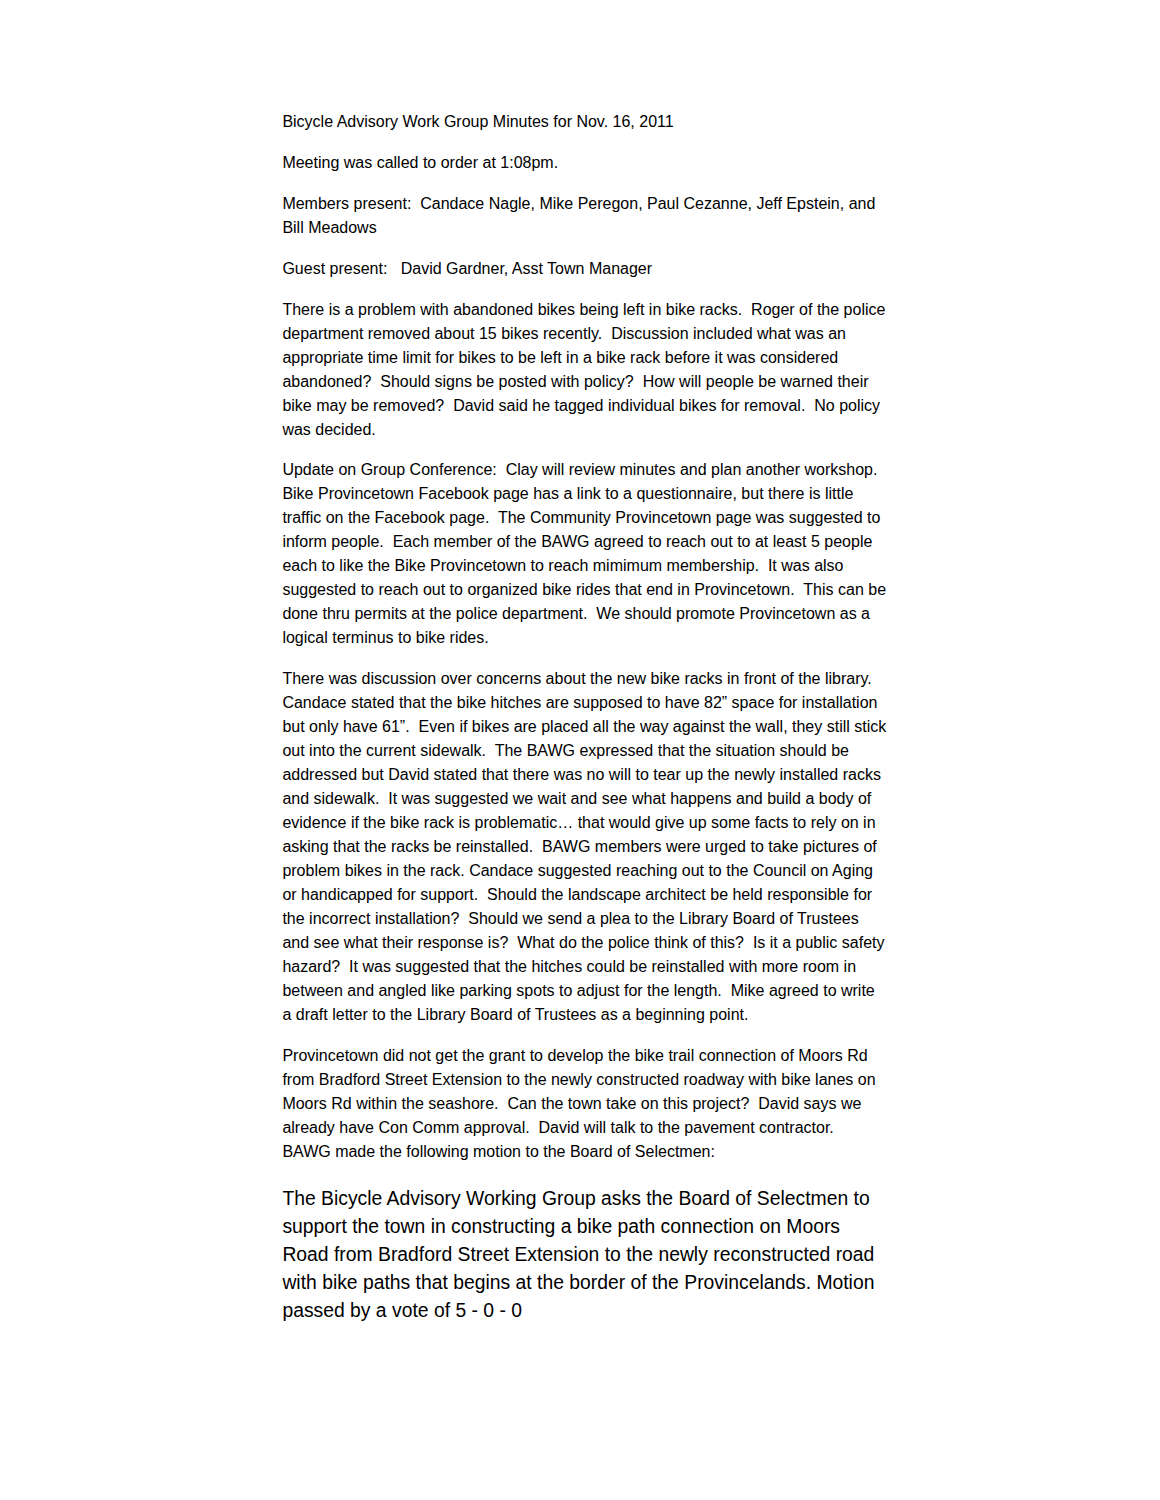Bicycle Advisory Work Group Minutes for Nov. 16, 2011
Meeting was called to order at 1:08pm.
Members present: Candace Nagle, Mike Peregon, Paul Cezanne, Jeff Epstein, and Bill Meadows
Guest present: David Gardner, Asst Town Manager
There is a problem with abandoned bikes being left in bike racks. Roger of the police department removed about 15 bikes recently. Discussion included what was an appropriate time limit for bikes to be left in a bike rack before it was considered abandoned? Should signs be posted with policy? How will people be warned their bike may be removed? David said he tagged individual bikes for removal. No policy was decided.
Update on Group Conference: Clay will review minutes and plan another workshop. Bike Provincetown Facebook page has a link to a questionnaire, but there is little traffic on the Facebook page. The Community Provincetown page was suggested to inform people. Each member of the BAWG agreed to reach out to at least 5 people each to like the Bike Provincetown to reach mimimum membership. It was also suggested to reach out to organized bike rides that end in Provincetown. This can be done thru permits at the police department. We should promote Provincetown as a logical terminus to bike rides.
There was discussion over concerns about the new bike racks in front of the library. Candace stated that the bike hitches are supposed to have 82” space for installation but only have 61”. Even if bikes are placed all the way against the wall, they still stick out into the current sidewalk. The BAWG expressed that the situation should be addressed but David stated that there was no will to tear up the newly installed racks and sidewalk. It was suggested we wait and see what happens and build a body of evidence if the bike rack is problematic… that would give up some facts to rely on in asking that the racks be reinstalled. BAWG members were urged to take pictures of problem bikes in the rack. Candace suggested reaching out to the Council on Aging or handicapped for support. Should the landscape architect be held responsible for the incorrect installation? Should we send a plea to the Library Board of Trustees and see what their response is? What do the police think of this? Is it a public safety hazard? It was suggested that the hitches could be reinstalled with more room in between and angled like parking spots to adjust for the length. Mike agreed to write a draft letter to the Library Board of Trustees as a beginning point.
Provincetown did not get the grant to develop the bike trail connection of Moors Rd from Bradford Street Extension to the newly constructed roadway with bike lanes on Moors Rd within the seashore. Can the town take on this project? David says we already have Con Comm approval. David will talk to the pavement contractor. BAWG made the following motion to the Board of Selectmen:
The Bicycle Advisory Working Group asks the Board of Selectmen to support the town in constructing a bike path connection on Moors Road from Bradford Street Extension to the newly reconstructed road with bike paths that begins at the border of the Provincelands. Motion passed by a vote of 5 - 0 - 0